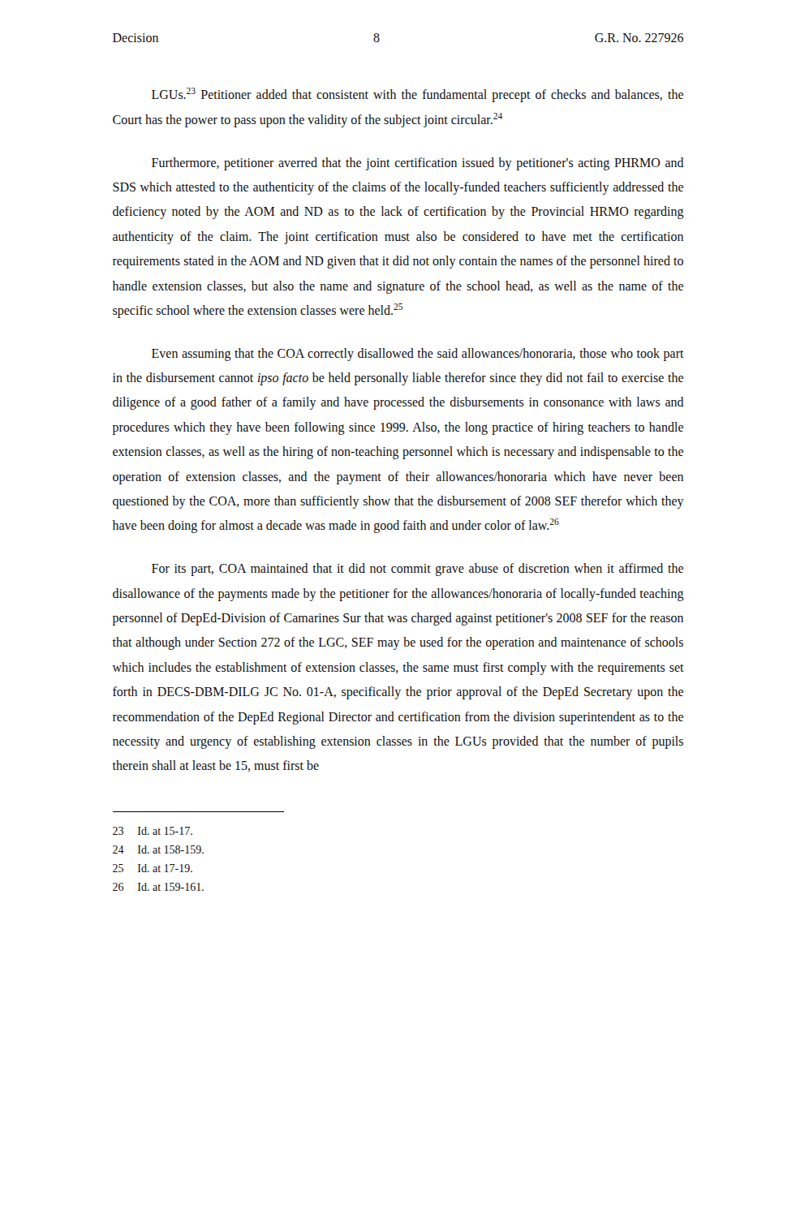Decision 8 G.R. No. 227926
LGUs.23 Petitioner added that consistent with the fundamental precept of checks and balances, the Court has the power to pass upon the validity of the subject joint circular.24
Furthermore, petitioner averred that the joint certification issued by petitioner's acting PHRMO and SDS which attested to the authenticity of the claims of the locally-funded teachers sufficiently addressed the deficiency noted by the AOM and ND as to the lack of certification by the Provincial HRMO regarding authenticity of the claim. The joint certification must also be considered to have met the certification requirements stated in the AOM and ND given that it did not only contain the names of the personnel hired to handle extension classes, but also the name and signature of the school head, as well as the name of the specific school where the extension classes were held.25
Even assuming that the COA correctly disallowed the said allowances/honoraria, those who took part in the disbursement cannot ipso facto be held personally liable therefor since they did not fail to exercise the diligence of a good father of a family and have processed the disbursements in consonance with laws and procedures which they have been following since 1999. Also, the long practice of hiring teachers to handle extension classes, as well as the hiring of non-teaching personnel which is necessary and indispensable to the operation of extension classes, and the payment of their allowances/honoraria which have never been questioned by the COA, more than sufficiently show that the disbursement of 2008 SEF therefor which they have been doing for almost a decade was made in good faith and under color of law.26
For its part, COA maintained that it did not commit grave abuse of discretion when it affirmed the disallowance of the payments made by the petitioner for the allowances/honoraria of locally-funded teaching personnel of DepEd-Division of Camarines Sur that was charged against petitioner's 2008 SEF for the reason that although under Section 272 of the LGC, SEF may be used for the operation and maintenance of schools which includes the establishment of extension classes, the same must first comply with the requirements set forth in DECS-DBM-DILG JC No. 01-A, specifically the prior approval of the DepEd Secretary upon the recommendation of the DepEd Regional Director and certification from the division superintendent as to the necessity and urgency of establishing extension classes in the LGUs provided that the number of pupils therein shall at least be 15, must first be
23 Id. at 15-17.
24 Id. at 158-159.
25 Id. at 17-19.
26 Id. at 159-161.